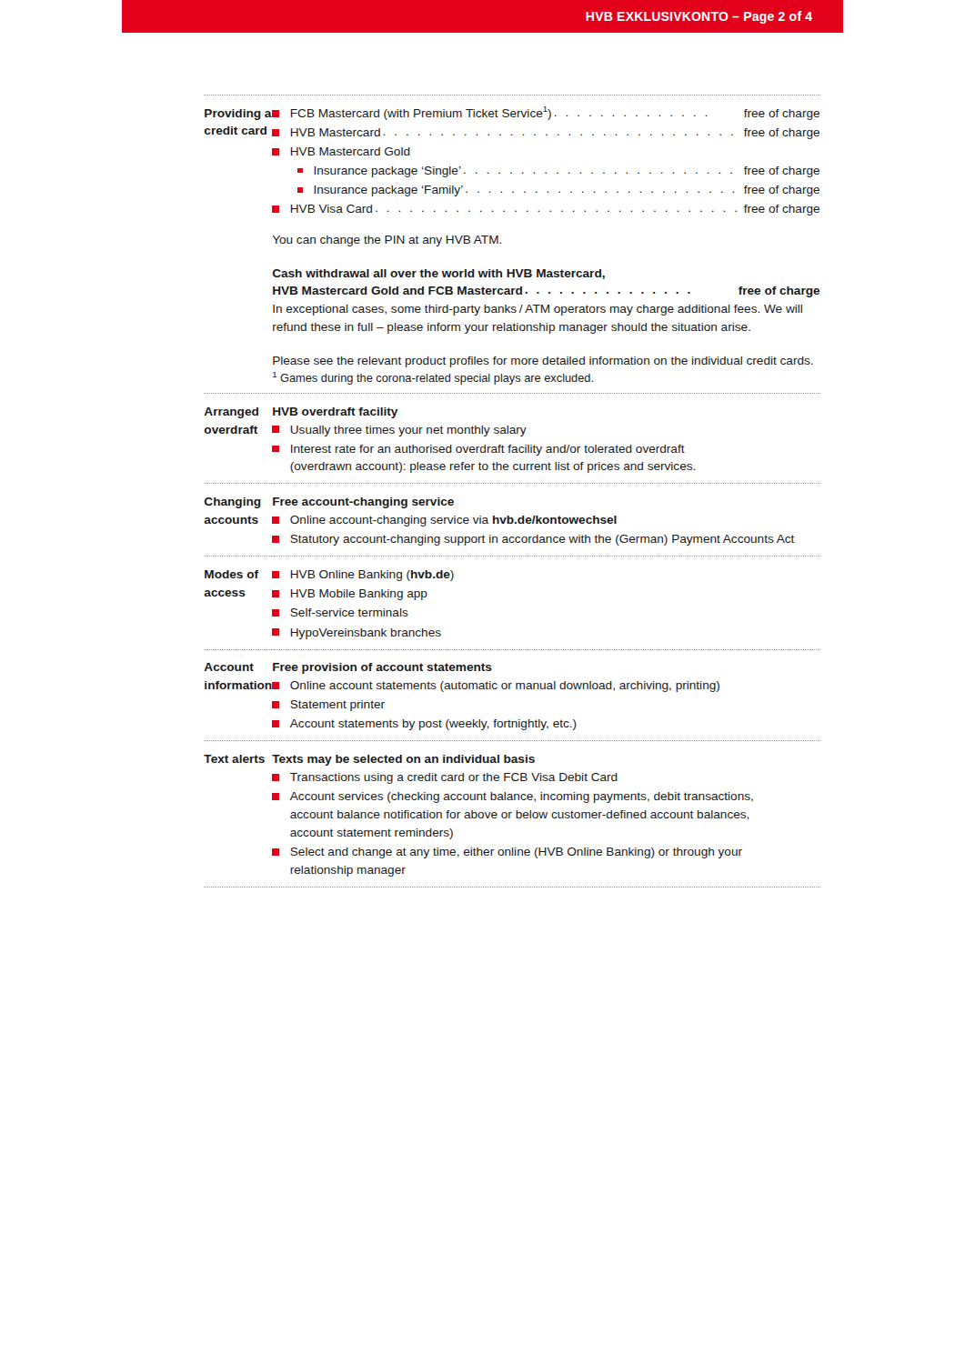HVB EXKLUSIVKONTO – Page 2 of 4
| Providing a credit card | FCB Mastercard (with Premium Ticket Service 1 ) . . . . . . . . . . . . . . free of charge HVB Mastercard . . . . . . . . . . . . . . . . . . . . . . . . . . . . . . . free of charge HVB Mastercard Gold Insurance package ‘Single’ . . . . . . . . . . . . . . . . . . . . . . . . free of charge Insurance package ‘Family’ . . . . . . . . . . . . . . . . . . . . . . . . free of charge HVB Visa Card . . . . . . . . . . . . . . . . . . . . . . . . . . . . . . . . free of charge You can change the PIN at any HVB ATM. Cash withdrawal all over the world with HVB Mastercard, HVB Mastercard Gold and FCB Mastercard . . . . . . . . . . . . . . . free of charge In exceptional cases, some third-party banks / ATM operators may charge additional fees. We will refund these in full – please inform your relationship manager should the situation arise. Please see the relevant product profiles for more detailed information on the individual credit cards. 1 Games during the corona-related special plays are excluded. |
| Arranged overdraft | HVB overdraft facility Usually three times your net monthly salary Interest rate for an authorised overdraft facility and/or tolerated overdraft (overdrawn account): please refer to the current list of prices and services. |
| Changing accounts | Free account-changing service Online account-changing service via hvb.de/kontowechsel Statutory account-changing support in accordance with the (German) Payment Accounts Act |
| Modes of access | HVB Online Banking ( hvb.de ) HVB Mobile Banking app Self-service terminals HypoVereinsbank branches |
| Account information | Free provision of account statements Online account statements (automatic or manual download, archiving, printing) Statement printer Account statements by post (weekly, fortnightly, etc.) |
| Text alerts | Texts may be selected on an individual basis Transactions using a credit card or the FCB Visa Debit Card Account services (checking account balance, incoming payments, debit transactions, account balance notification for above or below customer-defined account balances, account statement reminders) Select and change at any time, either online (HVB Online Banking) or through your relationship manager |